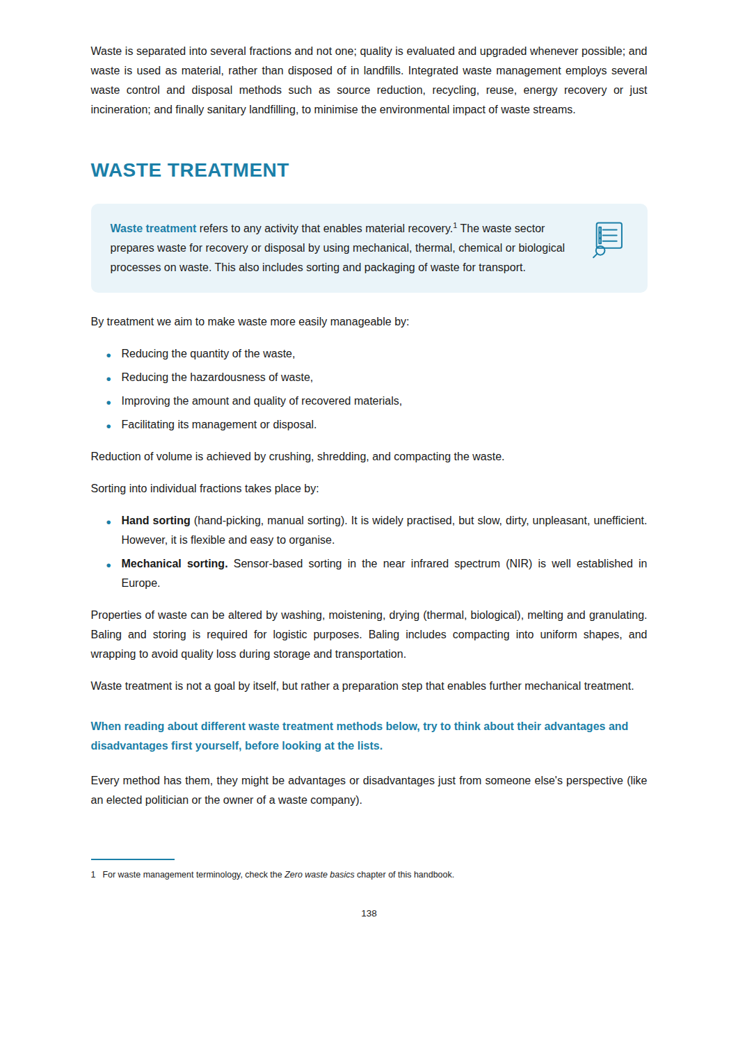Waste is separated into several fractions and not one; quality is evaluated and upgraded whenever possible; and waste is used as material, rather than disposed of in landfills. Integrated waste management employs several waste control and disposal methods such as source reduction, recycling, reuse, energy recovery or just incineration; and finally sanitary landfilling, to minimise the environmental impact of waste streams.
WASTE TREATMENT
Waste treatment refers to any activity that enables material recovery.1 The waste sector prepares waste for recovery or disposal by using mechanical, thermal, chemical or biological processes on waste. This also includes sorting and packaging of waste for transport.
By treatment we aim to make waste more easily manageable by:
Reducing the quantity of the waste,
Reducing the hazardousness of waste,
Improving the amount and quality of recovered materials,
Facilitating its management or disposal.
Reduction of volume is achieved by crushing, shredding, and compacting the waste.
Sorting into individual fractions takes place by:
Hand sorting (hand-picking, manual sorting). It is widely practised, but slow, dirty, unpleasant, unefficient. However, it is flexible and easy to organise.
Mechanical sorting. Sensor-based sorting in the near infrared spectrum (NIR) is well established in Europe.
Properties of waste can be altered by washing, moistening, drying (thermal, biological), melting and granulating. Baling and storing is required for logistic purposes. Baling includes compacting into uniform shapes, and wrapping to avoid quality loss during storage and transportation.
Waste treatment is not a goal by itself, but rather a preparation step that enables further mechanical treatment.
When reading about different waste treatment methods below, try to think about their advantages and disadvantages first yourself, before looking at the lists.
Every method has them, they might be advantages or disadvantages just from someone else's perspective (like an elected politician or the owner of a waste company).
1 For waste management terminology, check the Zero waste basics chapter of this handbook.
138